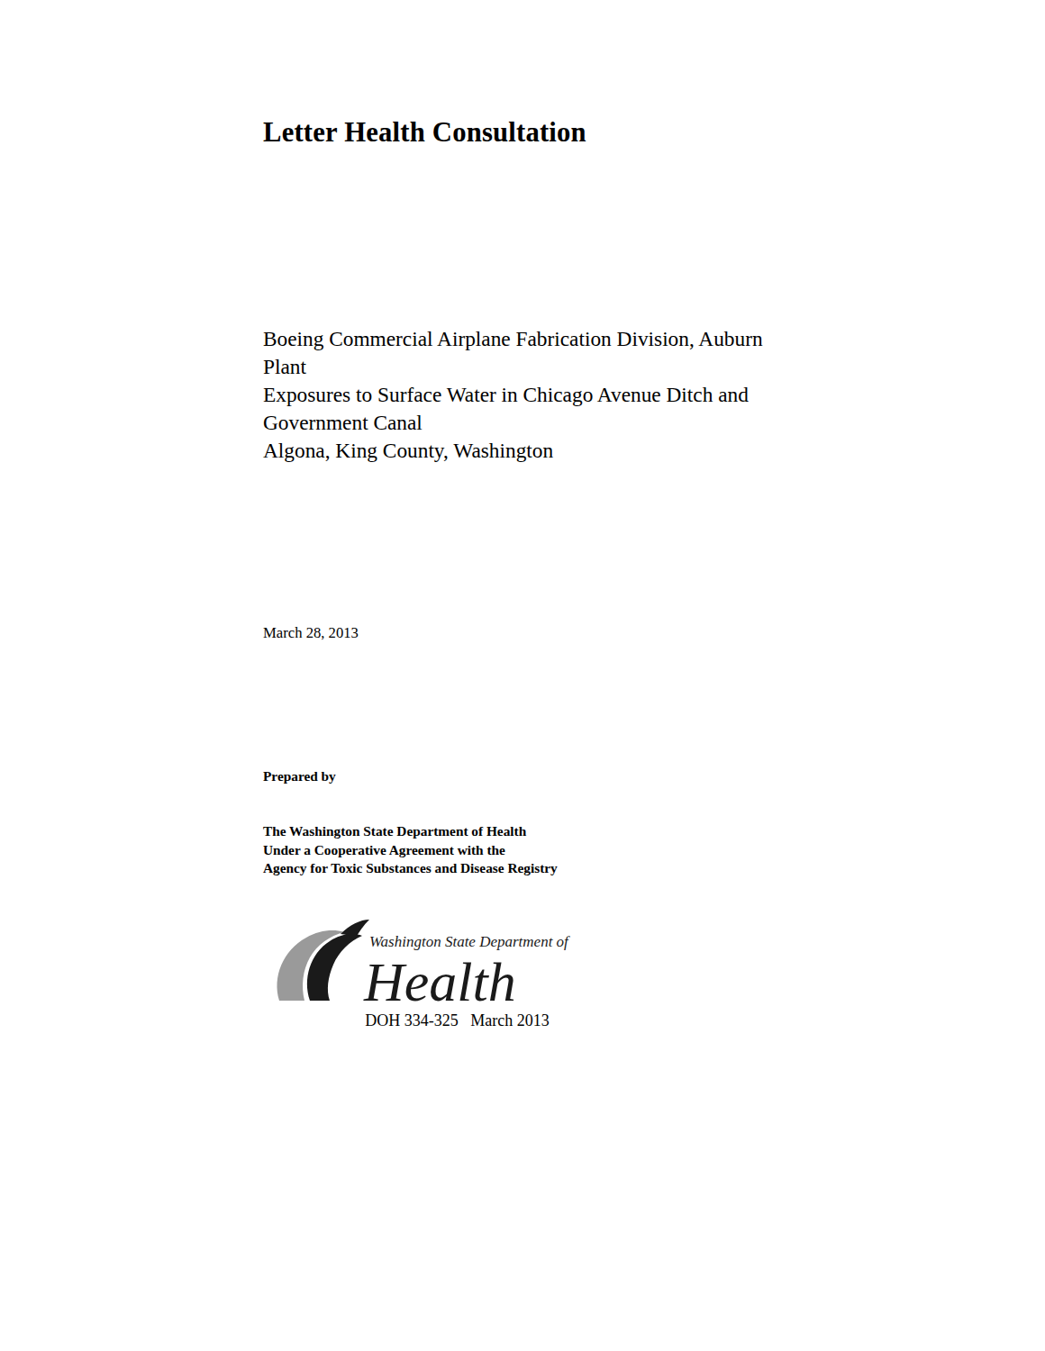Letter Health Consultation
Boeing Commercial Airplane Fabrication Division, Auburn Plant
Exposures to Surface Water in Chicago Avenue Ditch and
Government Canal
Algona, King County, Washington
March 28, 2013
Prepared by
The Washington State Department of Health
Under a Cooperative Agreement with the
Agency for Toxic Substances and Disease Registry
Washington State Department of Health
DOH 334-325 March 2013